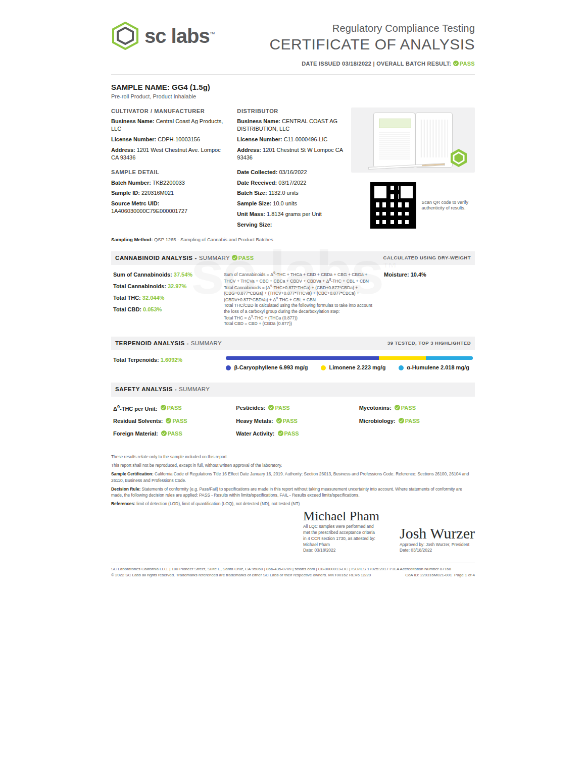sc labs™
sc labs™
Regulatory Compliance Testing
CERTIFICATE OF ANALYSIS
DATE ISSUED 03/18/2022 | OVERALL BATCH RESULT: PASS
SAMPLE NAME: GG4 (1.5g)
Pre-roll Product, Product Inhalable
Cultivator / Manufacturer
Business Name: Central Coast Ag Products, LLC
License Number: CDPH-10003156
Address: 1201 West Chestnut Ave. Lompoc CA 93436
Sample Detail
Batch Number: TKB2200033
Sample ID: 220316M021
Source Metrc UID:
1A406030000C79E000001727
Distributor
Business Name: CENTRAL COAST AG DISTRIBUTION, LLC
License Number: C11-0000496-LIC
Address: 1201 Chestnut St W Lompoc CA 93436
Date Collected: 03/16/2022
Date Received: 03/17/2022
Batch Size: 1132.0 units
Sample Size: 10.0 units
Unit Mass: 1.8134 grams per Unit
Serving Size:
Scan QR code to verify authenticity of results.
Sampling Method: QSP 1265 - Sampling of Cannabis and Product Batches
Cannabinoid Analysis - summary PASS
Calculated using dry-weight
Sum of Cannabinoids: 37.54%
Total Cannabinoids: 32.97%
Total THC: 32.044%
Total CBD: 0.053%
Sum of Cannabinoids = Δ9-THC + THCa + CBD + CBDa + CBG + CBGa + THCV + THCVa + CBC + CBCa + CBDV + CBDVa + Δ8-THC + CBL + CBN
Total Cannabinoids = (Δ9-THC+0.877*THCa) + (CBD+0.877*CBDa) + (CBG+0.877*CBGa) + (THCV+0.877*THCVa) + (CBC+0.877*CBCa) + (CBDV+0.877*CBDVa) + Δ8-THC + CBL + CBN
Total THC/CBD is calculated using the following formulas to take into account the loss of a carboxyl group during the decarboxylation step:
Total THC = Δ9-THC + (THCa (0.877))
Total CBD = CBD + (CBDa (0.877))
Moisture: 10.4%
Terpenoid Analysis - summary
39 tested, top 3 highlighted
Total Terpenoids: 1.6092%
β-Caryophyllene 6.993 mg/g Limonene 2.223 mg/g α-Humulene 2.018 mg/g
Safety Analysis - summary
Δ9-THC per Unit: PASS
Pesticides: PASS
Mycotoxins: PASS
Residual Solvents: PASS
Heavy Metals: PASS
Microbiology: PASS
Foreign Material: PASS
Water Activity: PASS
These results relate only to the sample included on this report.
This report shall not be reproduced, except in full, without written approval of the laboratory.
Sample Certification: California Code of Regulations Title 16 Effect Date January 16, 2019. Authority: Section 26013, Business and Professions Code. Reference: Sections 26100, 26104 and 26110, Business and Professions Code.
Decision Rule: Statements of conformity (e.g. Pass/Fail) to specifications are made in this report without taking measurement uncertainty into account. Where statements of conformity are made, the following decision rules are applied: PASS - Results within limits/specifications, FAIL - Results exceed limits/specifications.
References: limit of detection (LOD), limit of quantification (LOQ), not detected (ND), not tested (NT)
Michael Pham
All LQC samples were performed and
met the prescribed acceptance criteria
in 4 CCR section 1730, as attested by:
Michael Pham
Date: 03/18/2022
Josh Wurzer
Approved by: Josh Wurzer, President
Date: 03/18/2022
SC Laboratories California LLC. | 100 Pioneer Street, Suite E, Santa Cruz, CA 95060 | 866-435-0709 | sclabs.com | C8-0000013-LIC | ISO/IES 17025:2017 PJLA Accreditation Number 87168
© 2022 SC Labs all rights reserved. Trademarks referenced are trademarks of either SC Labs or their respective owners. MKT00162 REV6 12/20 CoA ID: 220316M021-001 Page 1 of 4